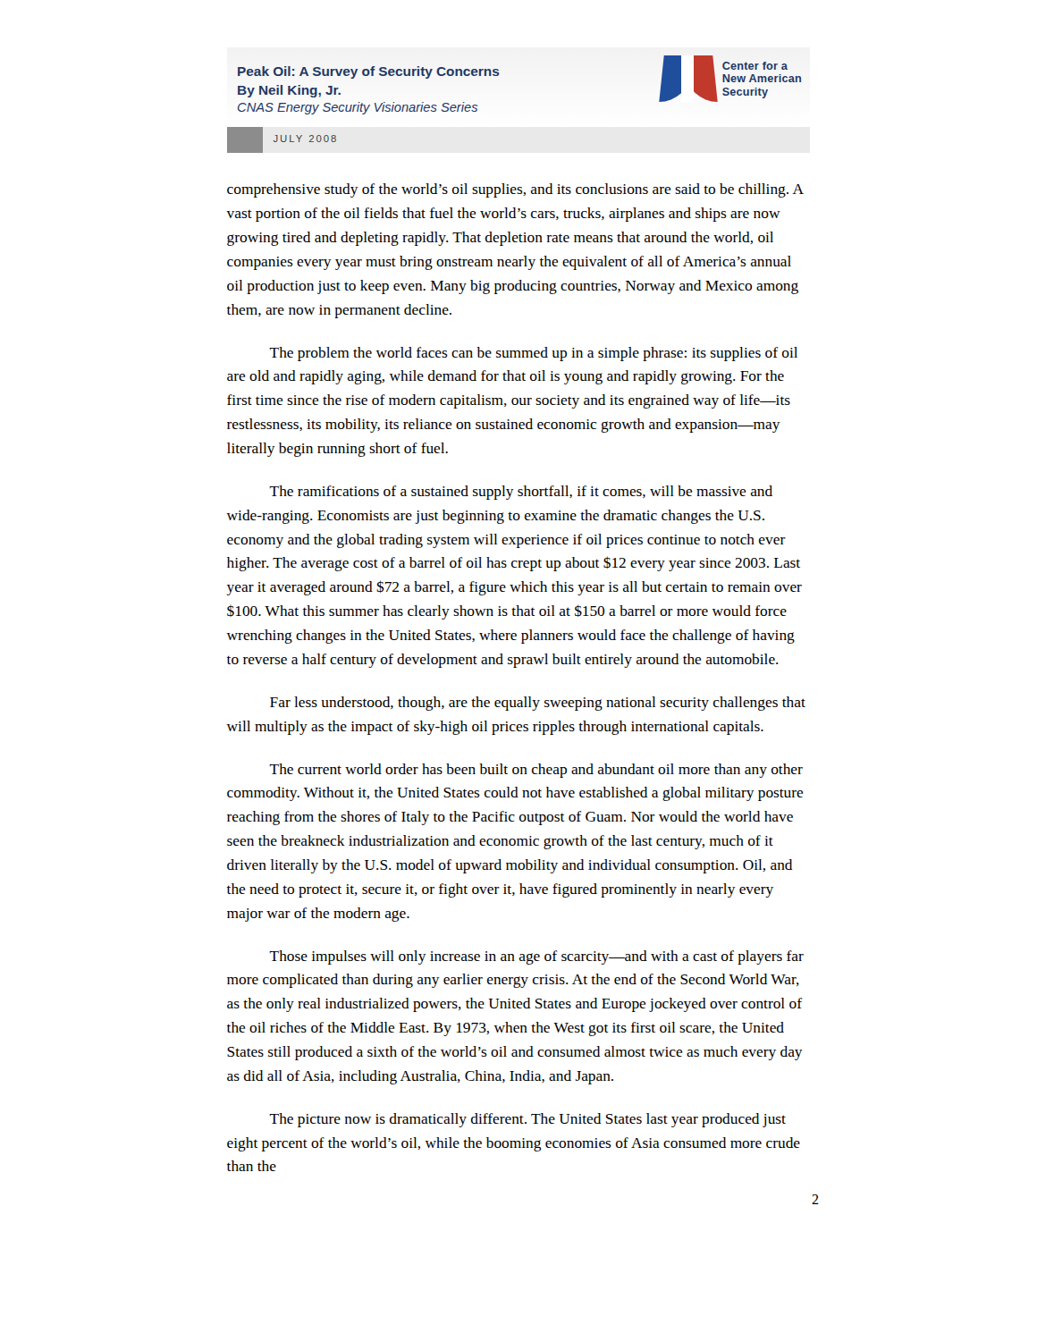Peak Oil: A Survey of Security Concerns
By Neil King, Jr.
CNAS Energy Security Visionaries Series
Center for a
New American
Security
JULY 2008
comprehensive study of the world’s oil supplies, and its conclusions are said to be chilling. A vast portion of the oil fields that fuel the world’s cars, trucks, airplanes and ships are now growing tired and depleting rapidly. That depletion rate means that around the world, oil companies every year must bring onstream nearly the equivalent of all of America’s annual oil production just to keep even. Many big producing countries, Norway and Mexico among them, are now in permanent decline.
The problem the world faces can be summed up in a simple phrase: its supplies of oil are old and rapidly aging, while demand for that oil is young and rapidly growing. For the first time since the rise of modern capitalism, our society and its engrained way of life—its restlessness, its mobility, its reliance on sustained economic growth and expansion—may literally begin running short of fuel.
The ramifications of a sustained supply shortfall, if it comes, will be massive and wide-ranging. Economists are just beginning to examine the dramatic changes the U.S. economy and the global trading system will experience if oil prices continue to notch ever higher. The average cost of a barrel of oil has crept up about $12 every year since 2003. Last year it averaged around $72 a barrel, a figure which this year is all but certain to remain over $100. What this summer has clearly shown is that oil at $150 a barrel or more would force wrenching changes in the United States, where planners would face the challenge of having to reverse a half century of development and sprawl built entirely around the automobile.
Far less understood, though, are the equally sweeping national security challenges that will multiply as the impact of sky-high oil prices ripples through international capitals.
The current world order has been built on cheap and abundant oil more than any other commodity. Without it, the United States could not have established a global military posture reaching from the shores of Italy to the Pacific outpost of Guam. Nor would the world have seen the breakneck industrialization and economic growth of the last century, much of it driven literally by the U.S. model of upward mobility and individual consumption. Oil, and the need to protect it, secure it, or fight over it, have figured prominently in nearly every major war of the modern age.
Those impulses will only increase in an age of scarcity—and with a cast of players far more complicated than during any earlier energy crisis. At the end of the Second World War, as the only real industrialized powers, the United States and Europe jockeyed over control of the oil riches of the Middle East. By 1973, when the West got its first oil scare, the United States still produced a sixth of the world’s oil and consumed almost twice as much every day as did all of Asia, including Australia, China, India, and Japan.
The picture now is dramatically different. The United States last year produced just eight percent of the world’s oil, while the booming economies of Asia consumed more crude than the
2